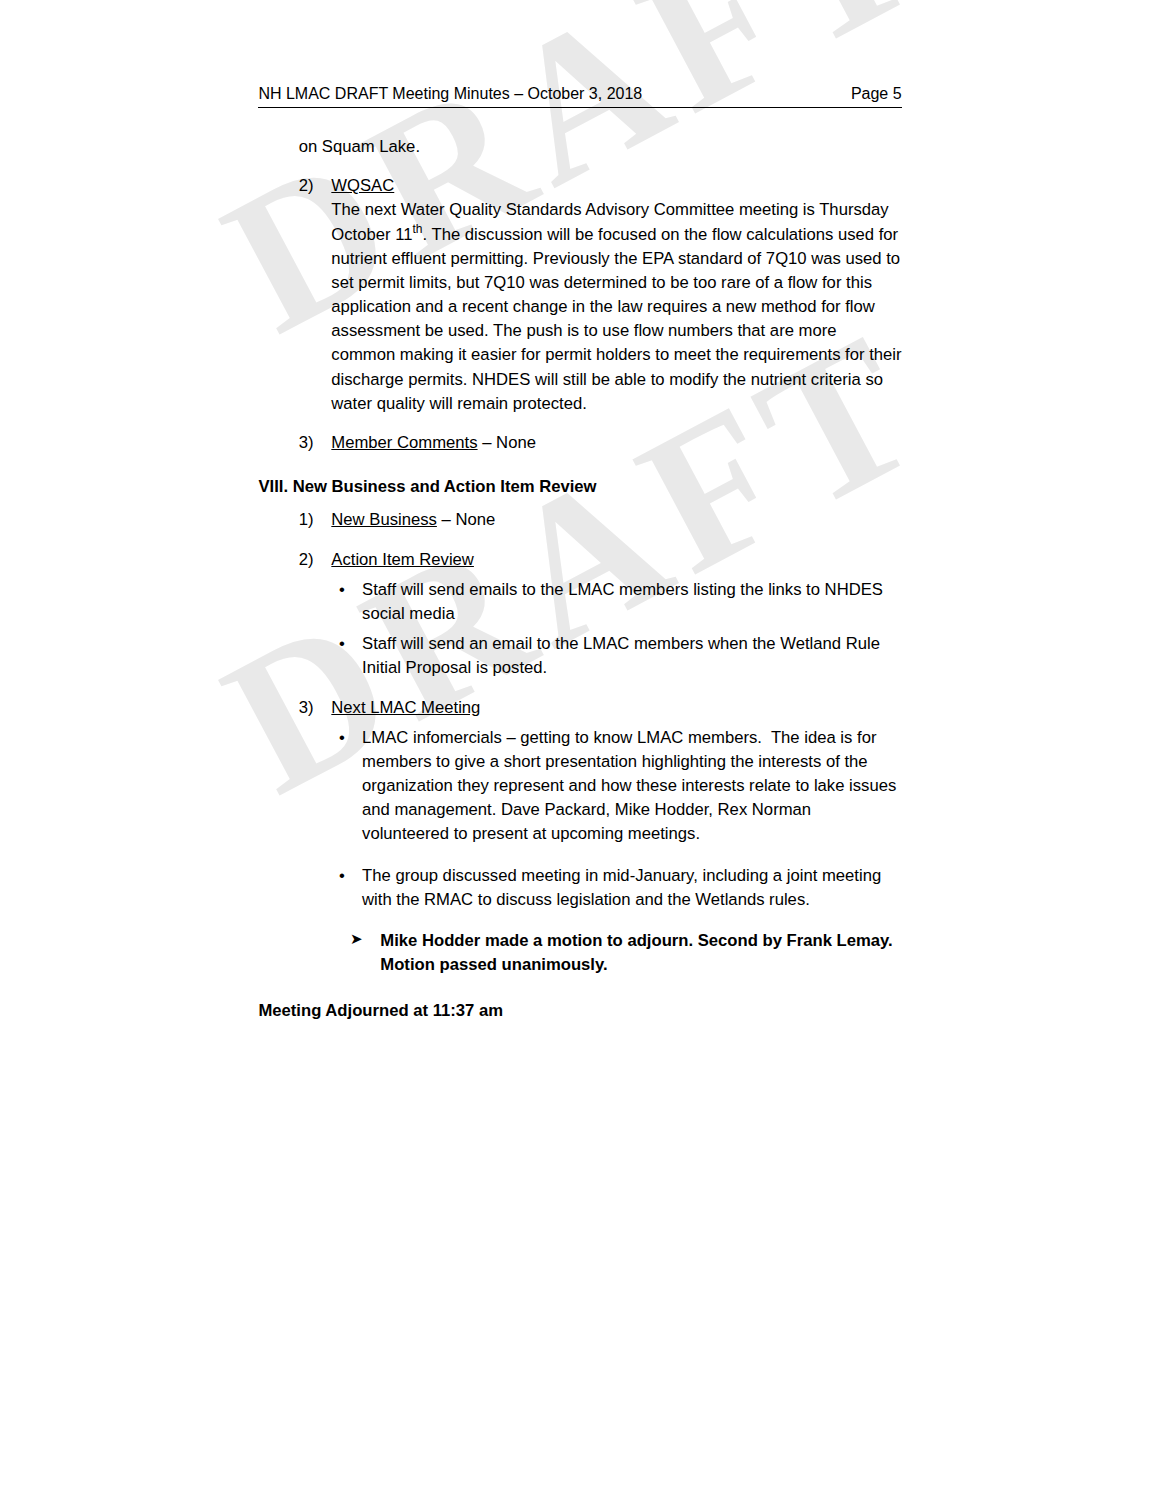DRAFT DRAFT
NH LMAC DRAFT Meeting Minutes – October 3, 2018 Page 5
on Squam Lake.
2) WQSAC
The next Water Quality Standards Advisory Committee meeting is Thursday October 11th. The discussion will be focused on the flow calculations used for nutrient effluent permitting. Previously the EPA standard of 7Q10 was used to set permit limits, but 7Q10 was determined to be too rare of a flow for this application and a recent change in the law requires a new method for flow assessment be used. The push is to use flow numbers that are more common making it easier for permit holders to meet the requirements for their discharge permits. NHDES will still be able to modify the nutrient criteria so water quality will remain protected.
3) Member Comments – None
VIII. New Business and Action Item Review
1) New Business – None
2) Action Item Review
Staff will send emails to the LMAC members listing the links to NHDES social media
Staff will send an email to the LMAC members when the Wetland Rule Initial Proposal is posted.
3) Next LMAC Meeting
LMAC infomercials – getting to know LMAC members. The idea is for members to give a short presentation highlighting the interests of the organization they represent and how these interests relate to lake issues and management. Dave Packard, Mike Hodder, Rex Norman volunteered to present at upcoming meetings.
The group discussed meeting in mid-January, including a joint meeting with the RMAC to discuss legislation and the Wetlands rules.
Mike Hodder made a motion to adjourn. Second by Frank Lemay. Motion passed unanimously.
Meeting Adjourned at 11:37 am